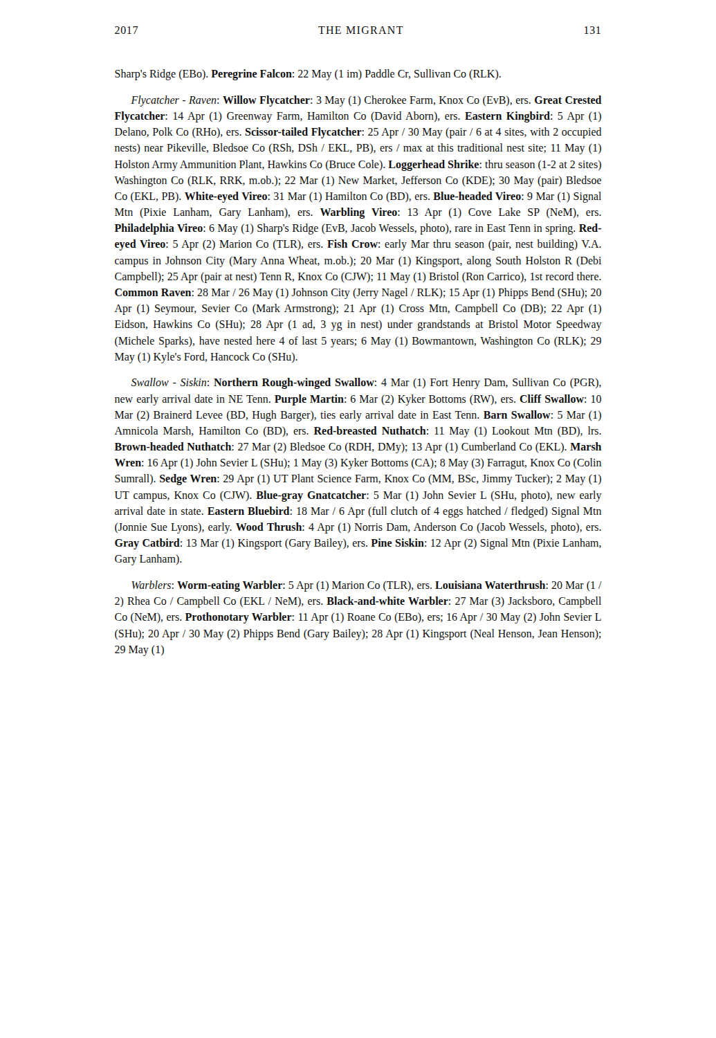2017 THE MIGRANT 131
Sharp's Ridge (EBo). Peregrine Falcon: 22 May (1 im) Paddle Cr, Sullivan Co (RLK).
Flycatcher - Raven: Willow Flycatcher: 3 May (1) Cherokee Farm, Knox Co (EvB), ers. Great Crested Flycatcher: 14 Apr (1) Greenway Farm, Hamilton Co (David Aborn), ers. Eastern Kingbird: 5 Apr (1) Delano, Polk Co (RHo), ers. Scissor-tailed Flycatcher: 25 Apr / 30 May (pair / 6 at 4 sites, with 2 occupied nests) near Pikeville, Bledsoe Co (RSh, DSh / EKL, PB), ers / max at this traditional nest site; 11 May (1) Holston Army Ammunition Plant, Hawkins Co (Bruce Cole). Loggerhead Shrike: thru season (1-2 at 2 sites) Washington Co (RLK, RRK, m.ob.); 22 Mar (1) New Market, Jefferson Co (KDE); 30 May (pair) Bledsoe Co (EKL, PB). White-eyed Vireo: 31 Mar (1) Hamilton Co (BD), ers. Blue-headed Vireo: 9 Mar (1) Signal Mtn (Pixie Lanham, Gary Lanham), ers. Warbling Vireo: 13 Apr (1) Cove Lake SP (NeM), ers. Philadelphia Vireo: 6 May (1) Sharp's Ridge (EvB, Jacob Wessels, photo), rare in East Tenn in spring. Red-eyed Vireo: 5 Apr (2) Marion Co (TLR), ers. Fish Crow: early Mar thru season (pair, nest building) V.A. campus in Johnson City (Mary Anna Wheat, m.ob.); 20 Mar (1) Kingsport, along South Holston R (Debi Campbell); 25 Apr (pair at nest) Tenn R, Knox Co (CJW); 11 May (1) Bristol (Ron Carrico), 1st record there. Common Raven: 28 Mar / 26 May (1) Johnson City (Jerry Nagel / RLK); 15 Apr (1) Phipps Bend (SHu); 20 Apr (1) Seymour, Sevier Co (Mark Armstrong); 21 Apr (1) Cross Mtn, Campbell Co (DB); 22 Apr (1) Eidson, Hawkins Co (SHu); 28 Apr (1 ad, 3 yg in nest) under grandstands at Bristol Motor Speedway (Michele Sparks), have nested here 4 of last 5 years; 6 May (1) Bowmantown, Washington Co (RLK); 29 May (1) Kyle's Ford, Hancock Co (SHu).
Swallow - Siskin: Northern Rough-winged Swallow: 4 Mar (1) Fort Henry Dam, Sullivan Co (PGR), new early arrival date in NE Tenn. Purple Martin: 6 Mar (2) Kyker Bottoms (RW), ers. Cliff Swallow: 10 Mar (2) Brainerd Levee (BD, Hugh Barger), ties early arrival date in East Tenn. Barn Swallow: 5 Mar (1) Amnicola Marsh, Hamilton Co (BD), ers. Red-breasted Nuthatch: 11 May (1) Lookout Mtn (BD), lrs. Brown-headed Nuthatch: 27 Mar (2) Bledsoe Co (RDH, DMy); 13 Apr (1) Cumberland Co (EKL). Marsh Wren: 16 Apr (1) John Sevier L (SHu); 1 May (3) Kyker Bottoms (CA); 8 May (3) Farragut, Knox Co (Colin Sumrall). Sedge Wren: 29 Apr (1) UT Plant Science Farm, Knox Co (MM, BSc, Jimmy Tucker); 2 May (1) UT campus, Knox Co (CJW). Blue-gray Gnatcatcher: 5 Mar (1) John Sevier L (SHu, photo), new early arrival date in state. Eastern Bluebird: 18 Mar / 6 Apr (full clutch of 4 eggs hatched / fledged) Signal Mtn (Jonnie Sue Lyons), early. Wood Thrush: 4 Apr (1) Norris Dam, Anderson Co (Jacob Wessels, photo), ers. Gray Catbird: 13 Mar (1) Kingsport (Gary Bailey), ers. Pine Siskin: 12 Apr (2) Signal Mtn (Pixie Lanham, Gary Lanham).
Warblers: Worm-eating Warbler: 5 Apr (1) Marion Co (TLR), ers. Louisiana Waterthrush: 20 Mar (1 / 2) Rhea Co / Campbell Co (EKL / NeM), ers. Black-and-white Warbler: 27 Mar (3) Jacksboro, Campbell Co (NeM), ers. Prothonotary Warbler: 11 Apr (1) Roane Co (EBo), ers; 16 Apr / 30 May (2) John Sevier L (SHu); 20 Apr / 30 May (2) Phipps Bend (Gary Bailey); 28 Apr (1) Kingsport (Neal Henson, Jean Henson); 29 May (1)